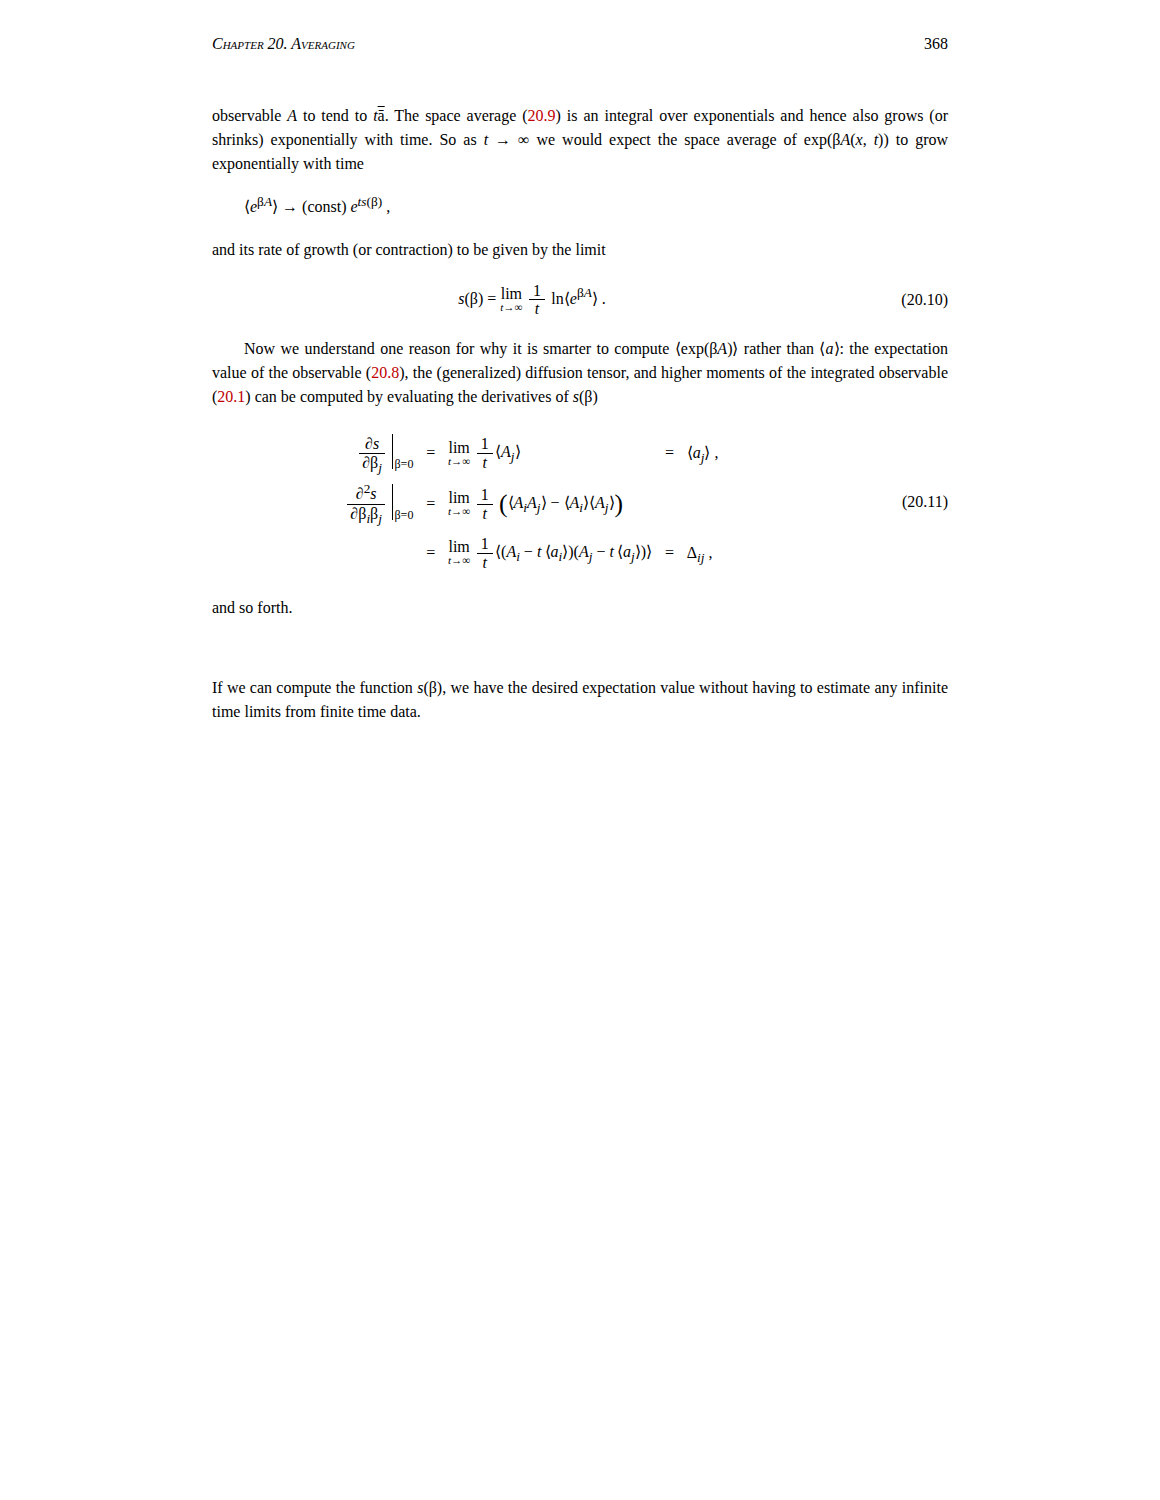Chapter 20. Averaging 368
observable A to tend to tā. The space average (20.9) is an integral over exponentials and hence also grows (or shrinks) exponentially with time. So as t → ∞ we would expect the space average of exp(βA(x, t)) to grow exponentially with time
⟨eβA⟩ → (const) ets(β) ,
and its rate of growth (or contraction) to be given by the limit
s(β) = lim t→∞ 1 t ln⟨eβA⟩ .
(20.10)
Now we understand one reason for why it is smarter to compute ⟨exp(βA)⟩ rather than ⟨a⟩: the expectation value of the observable (20.8), the (generalized) diffusion tensor, and higher moments of the integrated observable (20.1) can be computed by evaluating the derivatives of s(β)
| ∂ s ∂β j β=0 | = | lim t →∞ 1 t ⟨ A j ⟩ | = | ⟨ a j ⟩ , |
| ∂ 2 s ∂β i β j β=0 | = | lim t →∞ 1 t ( ⟨ A i A j ⟩ − ⟨ A i ⟩⟨ A j ⟩ ) | | |
| | = | lim t →∞ 1 t ⟨( A i − t ⟨ a i ⟩)( A j − t ⟨ a j ⟩)⟩ | = | Δ ij , |
(20.11)
and so forth.
If we can compute the function s(β), we have the desired expectation value without having to estimate any infinite time limits from finite time data.